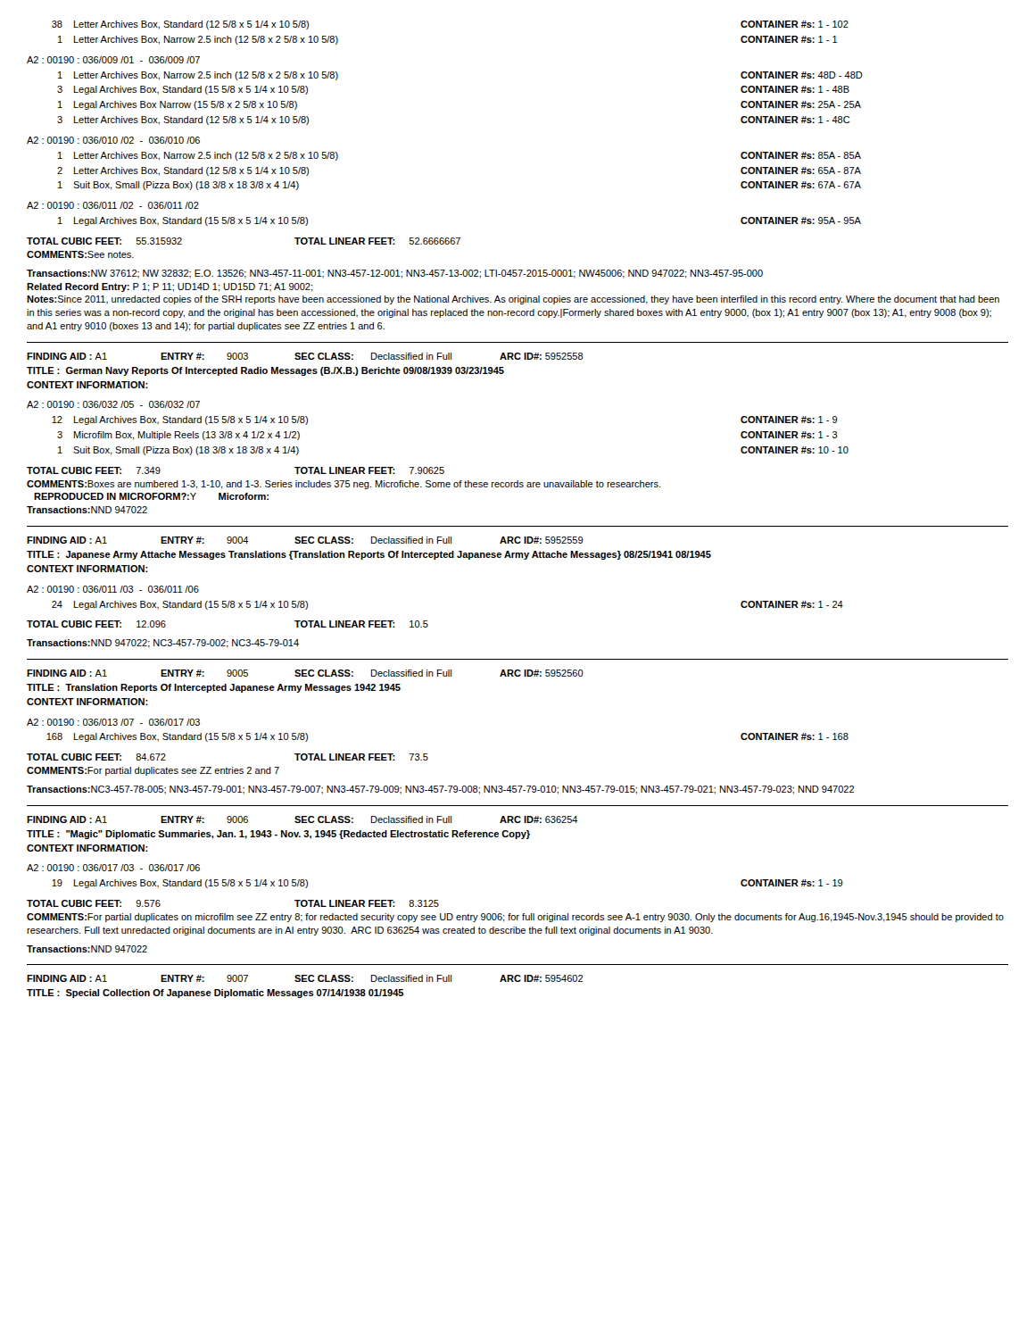38
Letter Archives Box, Standard (12 5/8 x 5 1/4 x 10 5/8)
CONTAINER #s: 1 - 102
1
Letter Archives Box, Narrow 2.5 inch (12 5/8 x 2 5/8 x 10 5/8)
CONTAINER #s: 1 - 1
A2 : 00190 : 036/009 /01 - 036/009 /07
1
Letter Archives Box, Narrow 2.5 inch (12 5/8 x 2 5/8 x 10 5/8)
CONTAINER #s: 48D - 48D
3
Legal Archives Box, Standard (15 5/8 x 5 1/4 x 10 5/8)
CONTAINER #s: 1 - 48B
1
Legal Archives Box Narrow (15 5/8 x 2 5/8 x 10 5/8)
CONTAINER #s: 25A - 25A
3
Letter Archives Box, Standard (12 5/8 x 5 1/4 x 10 5/8)
CONTAINER #s: 1 - 48C
A2 : 00190 : 036/010 /02 - 036/010 /06
1
Letter Archives Box, Narrow 2.5 inch (12 5/8 x 2 5/8 x 10 5/8)
CONTAINER #s: 85A - 85A
2
Letter Archives Box, Standard (12 5/8 x 5 1/4 x 10 5/8)
CONTAINER #s: 65A - 87A
1
Suit Box, Small (Pizza Box) (18 3/8 x 18 3/8 x 4 1/4)
CONTAINER #s: 67A - 67A
A2 : 00190 : 036/011 /02 - 036/011 /02
1
Legal Archives Box, Standard (15 5/8 x 5 1/4 x 10 5/8)
CONTAINER #s: 95A - 95A
TOTAL CUBIC FEET: 55.315932
TOTAL LINEAR FEET: 52.6666667
COMMENTS: See notes.
Transactions: NW 37612; NW 32832; E.O. 13526; NN3-457-11-001; NN3-457-12-001; NN3-457-13-002; LTI-0457-2015-0001; NW45006; NND 947022; NN3-457-95-000
Related Record Entry: P 1; P 11; UD14D 1; UD15D 71; A1 9002;
Notes: Since 2011, unredacted copies of the SRH reports have been accessioned by the National Archives. As original copies are accessioned, they have been interfiled in this record entry. Where the document that had been in this series was a non-record copy, and the original has been accessioned, the original has replaced the non-record copy.|Formerly shared boxes with A1 entry 9000, (box 1); A1 entry 9007 (box 13); A1, entry 9008 (box 9); and A1 entry 9010 (boxes 13 and 14); for partial duplicates see ZZ entries 1 and 6.
FINDING AID : A1
ENTRY #: 9003
SEC CLASS: Declassified in Full
ARC ID#: 5952558
TITLE : German Navy Reports Of Intercepted Radio Messages (B./X.B.) Berichte 09/08/1939 03/23/1945
CONTEXT INFORMATION:
A2 : 00190 : 036/032 /05 - 036/032 /07
12
Legal Archives Box, Standard (15 5/8 x 5 1/4 x 10 5/8)
CONTAINER #s: 1 - 9
3
Microfilm Box, Multiple Reels (13 3/8 x 4 1/2 x 4 1/2)
CONTAINER #s: 1 - 3
1
Suit Box, Small (Pizza Box) (18 3/8 x 18 3/8 x 4 1/4)
CONTAINER #s: 10 - 10
TOTAL CUBIC FEET: 7.349
TOTAL LINEAR FEET: 7.90625
COMMENTS: Boxes are numbered 1-3, 1-10, and 1-3. Series includes 375 neg. Microfiche. Some of these records are unavailable to researchers.
REPRODUCED IN MICROFORM?: Y Microform:
Transactions: NND 947022
FINDING AID : A1
ENTRY #: 9004
SEC CLASS: Declassified in Full
ARC ID#: 5952559
TITLE : Japanese Army Attache Messages Translations {Translation Reports Of Intercepted Japanese Army Attache Messages} 08/25/1941 08/1945
CONTEXT INFORMATION:
A2 : 00190 : 036/011 /03 - 036/011 /06
24
Legal Archives Box, Standard (15 5/8 x 5 1/4 x 10 5/8)
CONTAINER #s: 1 - 24
TOTAL CUBIC FEET: 12.096
TOTAL LINEAR FEET: 10.5
Transactions: NND 947022; NC3-457-79-002; NC3-45-79-014
FINDING AID : A1
ENTRY #: 9005
SEC CLASS: Declassified in Full
ARC ID#: 5952560
TITLE : Translation Reports Of Intercepted Japanese Army Messages 1942 1945
CONTEXT INFORMATION:
A2 : 00190 : 036/013 /07 - 036/017 /03
168
Legal Archives Box, Standard (15 5/8 x 5 1/4 x 10 5/8)
CONTAINER #s: 1 - 168
TOTAL CUBIC FEET: 84.672
TOTAL LINEAR FEET: 73.5
COMMENTS: For partial duplicates see ZZ entries 2 and 7
Transactions: NC3-457-78-005; NN3-457-79-001; NN3-457-79-007; NN3-457-79-009; NN3-457-79-008; NN3-457-79-010; NN3-457-79-015; NN3-457-79-021; NN3-457-79-023; NND 947022
FINDING AID : A1
ENTRY #: 9006
SEC CLASS: Declassified in Full
ARC ID#: 636254
TITLE : "Magic" Diplomatic Summaries, Jan. 1, 1943 - Nov. 3, 1945 {Redacted Electrostatic Reference Copy}
CONTEXT INFORMATION:
A2 : 00190 : 036/017 /03 - 036/017 /06
19
Legal Archives Box, Standard (15 5/8 x 5 1/4 x 10 5/8)
CONTAINER #s: 1 - 19
TOTAL CUBIC FEET: 9.576
TOTAL LINEAR FEET: 8.3125
COMMENTS: For partial duplicates on microfilm see ZZ entry 8; for redacted security copy see UD entry 9006; for full original records see A-1 entry 9030. Only the documents for Aug.16,1945-Nov.3,1945 should be provided to researchers. Full text unredacted original documents are in AI entry 9030. ARC ID 636254 was created to describe the full text original documents in A1 9030.
Transactions: NND 947022
FINDING AID : A1
ENTRY #: 9007
SEC CLASS: Declassified in Full
ARC ID#: 5954602
TITLE : Special Collection Of Japanese Diplomatic Messages 07/14/1938 01/1945